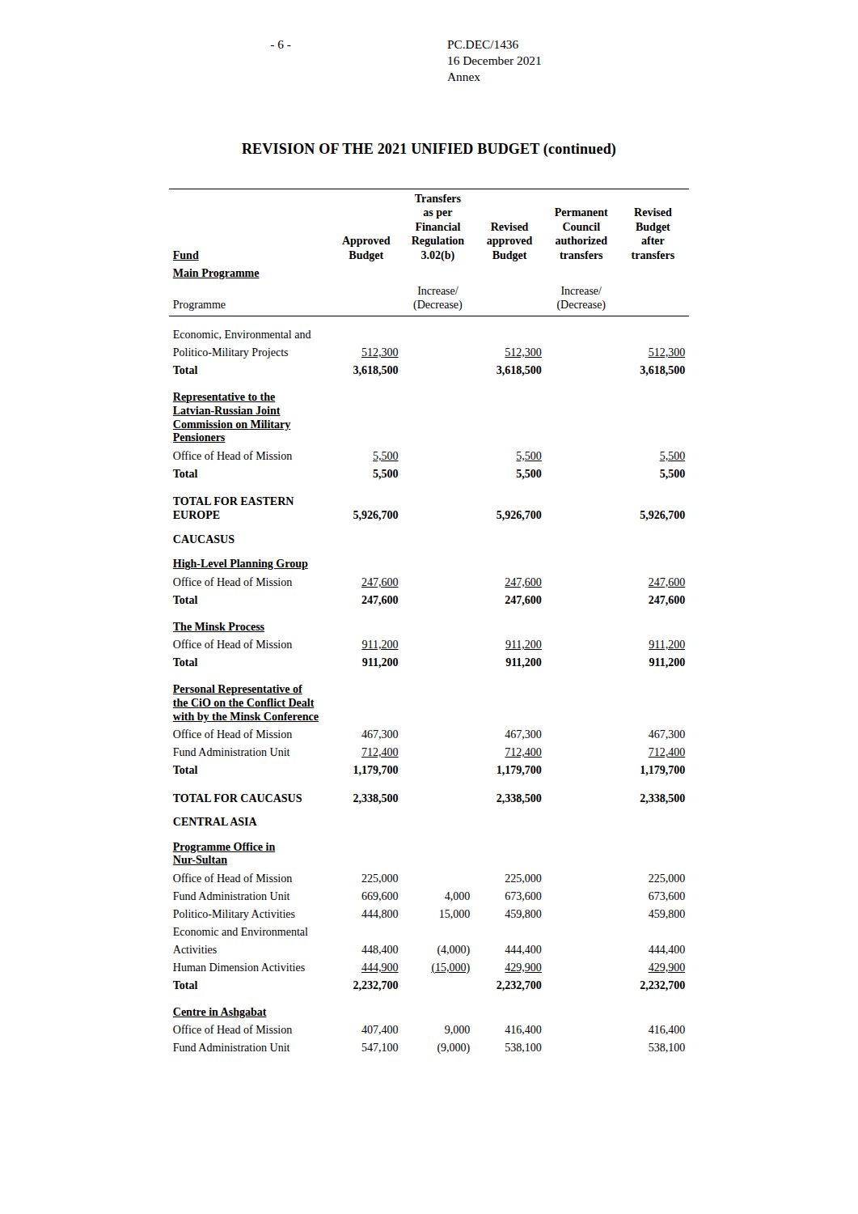- 6 -
PC.DEC/1436
16 December 2021
Annex
REVISION OF THE 2021 UNIFIED BUDGET (continued)
| Fund | Approved Budget | Transfers as per Financial Regulation 3.02(b) | Revised approved Budget | Permanent Council authorized transfers | Revised Budget after transfers |
| --- | --- | --- | --- | --- | --- |
| Main Programme | | | | | |
| Programme | | Increase/ (Decrease) | | Increase/ (Decrease) | |
| Economic, Environmental and | | | | | |
| Politico-Military Projects | 512,300 | | 512,300 | | 512,300 |
| Total | 3,618,500 | | 3,618,500 | | 3,618,500 |
| Representative to the Latvian-Russian Joint Commission on Military Pensioners | | | | | |
| Office of Head of Mission | 5,500 | | 5,500 | | 5,500 |
| Total | 5,500 | | 5,500 | | 5,500 |
| TOTAL FOR EASTERN EUROPE | 5,926,700 | | 5,926,700 | | 5,926,700 |
| CAUCASUS | | | | | |
| High-Level Planning Group | | | | | |
| Office of Head of Mission | 247,600 | | 247,600 | | 247,600 |
| Total | 247,600 | | 247,600 | | 247,600 |
| The Minsk Process | | | | | |
| Office of Head of Mission | 911,200 | | 911,200 | | 911,200 |
| Total | 911,200 | | 911,200 | | 911,200 |
| Personal Representative of the CiO on the Conflict Dealt with by the Minsk Conference | | | | | |
| Office of Head of Mission | 467,300 | | 467,300 | | 467,300 |
| Fund Administration Unit | 712,400 | | 712,400 | | 712,400 |
| Total | 1,179,700 | | 1,179,700 | | 1,179,700 |
| TOTAL FOR CAUCASUS | 2,338,500 | | 2,338,500 | | 2,338,500 |
| CENTRAL ASIA | | | | | |
| Programme Office in Nur-Sultan | | | | | |
| Office of Head of Mission | 225,000 | | 225,000 | | 225,000 |
| Fund Administration Unit | 669,600 | 4,000 | 673,600 | | 673,600 |
| Politico-Military Activities | 444,800 | 15,000 | 459,800 | | 459,800 |
| Economic and Environmental | | | | | |
| Activities | 448,400 | (4,000) | 444,400 | | 444,400 |
| Human Dimension Activities | 444,900 | (15,000) | 429,900 | | 429,900 |
| Total | 2,232,700 | | 2,232,700 | | 2,232,700 |
| Centre in Ashgabat | | | | | |
| Office of Head of Mission | 407,400 | 9,000 | 416,400 | | 416,400 |
| Fund Administration Unit | 547,100 | (9,000) | 538,100 | | 538,100 |